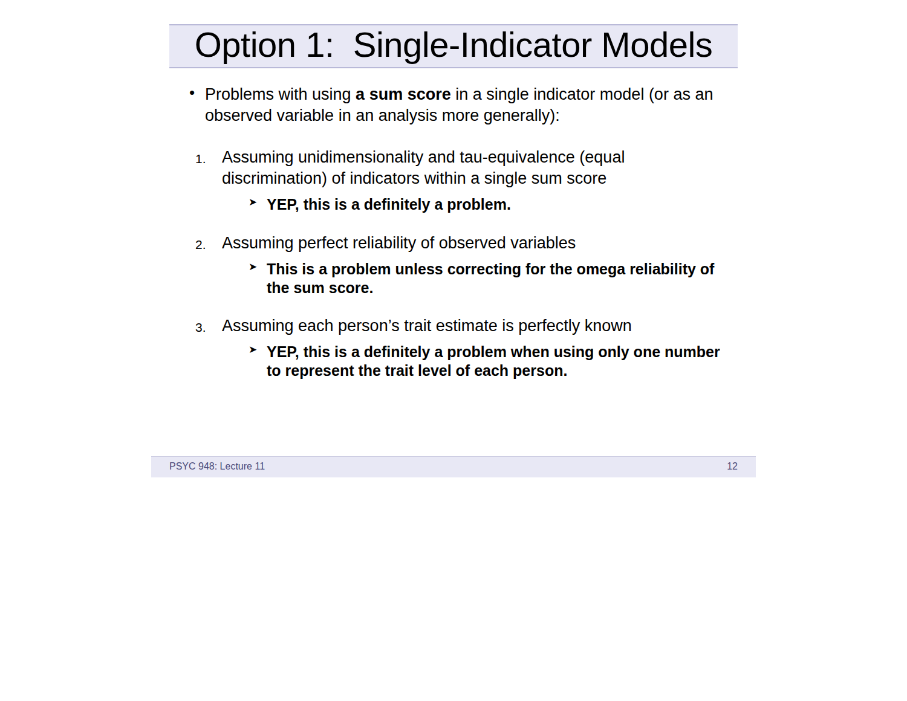Option 1: Single-Indicator Models
Problems with using a sum score in a single indicator model (or as an observed variable in an analysis more generally):
Assuming unidimensionality and tau-equivalence (equal discrimination) of indicators within a single sum score
YEP, this is a definitely a problem.
Assuming perfect reliability of observed variables
This is a problem unless correcting for the omega reliability of the sum score.
Assuming each person’s trait estimate is perfectly known
YEP, this is a definitely a problem when using only one number to represent the trait level of each person.
PSYC 948: Lecture 11
12